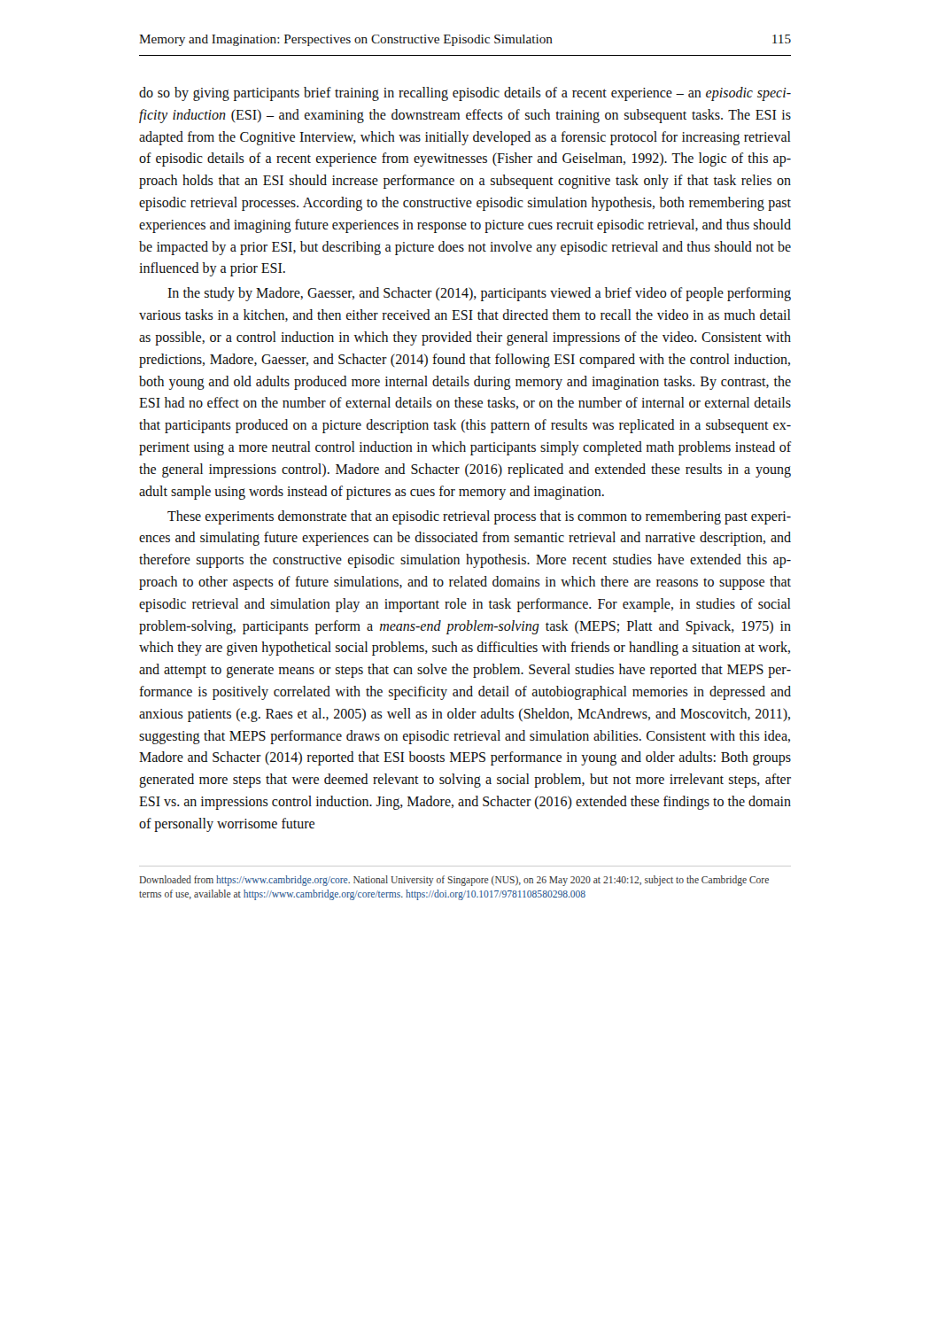Memory and Imagination: Perspectives on Constructive Episodic Simulation 115
do so by giving participants brief training in recalling episodic details of a recent experience – an episodic specificity induction (ESI) – and examining the downstream effects of such training on subsequent tasks. The ESI is adapted from the Cognitive Interview, which was initially developed as a forensic protocol for increasing retrieval of episodic details of a recent experience from eyewitnesses (Fisher and Geiselman, 1992). The logic of this approach holds that an ESI should increase performance on a subsequent cognitive task only if that task relies on episodic retrieval processes. According to the constructive episodic simulation hypothesis, both remembering past experiences and imagining future experiences in response to picture cues recruit episodic retrieval, and thus should be impacted by a prior ESI, but describing a picture does not involve any episodic retrieval and thus should not be influenced by a prior ESI.
In the study by Madore, Gaesser, and Schacter (2014), participants viewed a brief video of people performing various tasks in a kitchen, and then either received an ESI that directed them to recall the video in as much detail as possible, or a control induction in which they provided their general impressions of the video. Consistent with predictions, Madore, Gaesser, and Schacter (2014) found that following ESI compared with the control induction, both young and old adults produced more internal details during memory and imagination tasks. By contrast, the ESI had no effect on the number of external details on these tasks, or on the number of internal or external details that participants produced on a picture description task (this pattern of results was replicated in a subsequent experiment using a more neutral control induction in which participants simply completed math problems instead of the general impressions control). Madore and Schacter (2016) replicated and extended these results in a young adult sample using words instead of pictures as cues for memory and imagination.
These experiments demonstrate that an episodic retrieval process that is common to remembering past experiences and simulating future experiences can be dissociated from semantic retrieval and narrative description, and therefore supports the constructive episodic simulation hypothesis. More recent studies have extended this approach to other aspects of future simulations, and to related domains in which there are reasons to suppose that episodic retrieval and simulation play an important role in task performance. For example, in studies of social problem-solving, participants perform a means-end problem-solving task (MEPS; Platt and Spivack, 1975) in which they are given hypothetical social problems, such as difficulties with friends or handling a situation at work, and attempt to generate means or steps that can solve the problem. Several studies have reported that MEPS performance is positively correlated with the specificity and detail of autobiographical memories in depressed and anxious patients (e.g. Raes et al., 2005) as well as in older adults (Sheldon, McAndrews, and Moscovitch, 2011), suggesting that MEPS performance draws on episodic retrieval and simulation abilities. Consistent with this idea, Madore and Schacter (2014) reported that ESI boosts MEPS performance in young and older adults: Both groups generated more steps that were deemed relevant to solving a social problem, but not more irrelevant steps, after ESI vs. an impressions control induction. Jing, Madore, and Schacter (2016) extended these findings to the domain of personally worrisome future
Downloaded from https://www.cambridge.org/core. National University of Singapore (NUS), on 26 May 2020 at 21:40:12, subject to the Cambridge Core terms of use, available at https://www.cambridge.org/core/terms. https://doi.org/10.1017/9781108580298.008